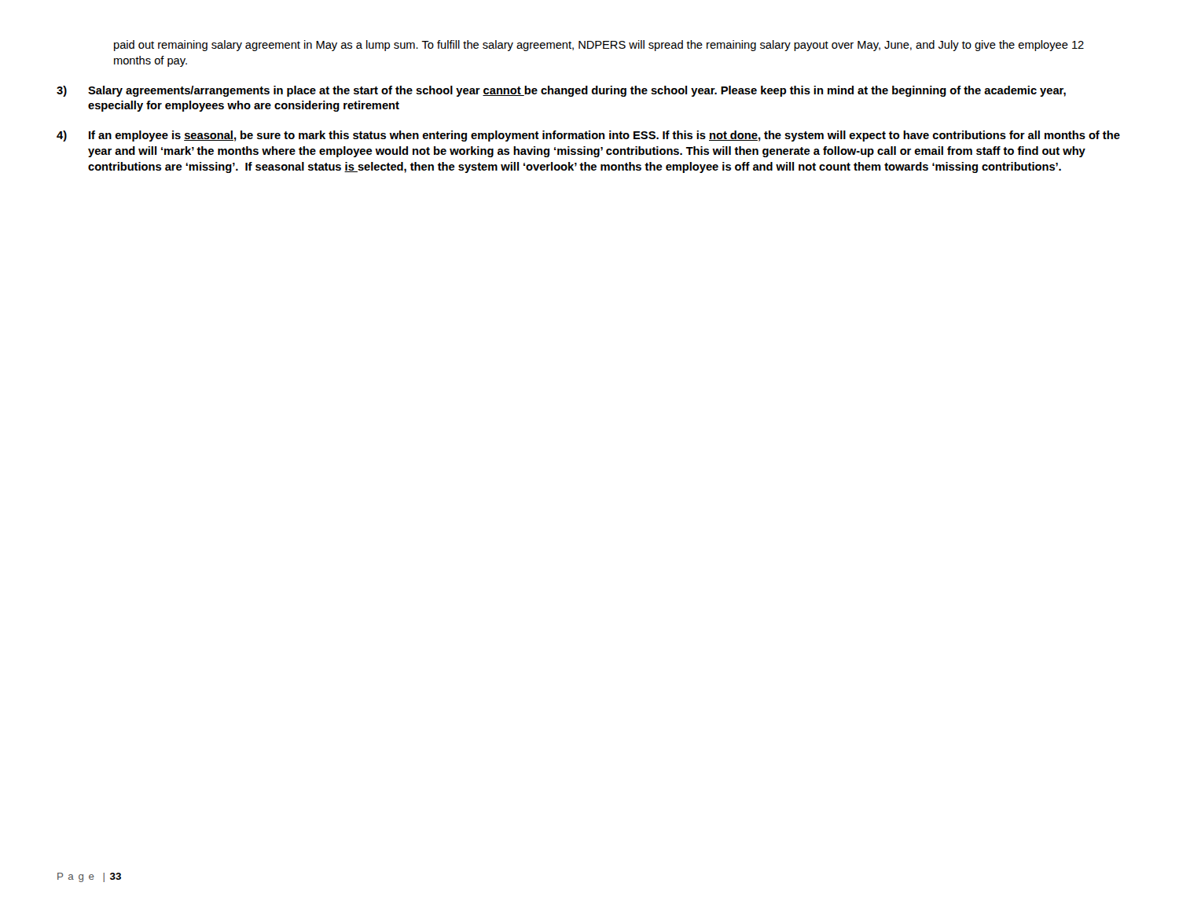paid out remaining salary agreement in May as a lump sum. To fulfill the salary agreement, NDPERS will spread the remaining salary payout over May, June, and July to give the employee 12 months of pay.
3) Salary agreements/arrangements in place at the start of the school year cannot be changed during the school year. Please keep this in mind at the beginning of the academic year, especially for employees who are considering retirement
4) If an employee is seasonal, be sure to mark this status when entering employment information into ESS. If this is not done, the system will expect to have contributions for all months of the year and will ‘mark’ the months where the employee would not be working as having ‘missing’ contributions. This will then generate a follow-up call or email from staff to find out why contributions are ‘missing’. If seasonal status is selected, then the system will ‘overlook’ the months the employee is off and will not count them towards ‘missing contributions’.
P a g e | 33